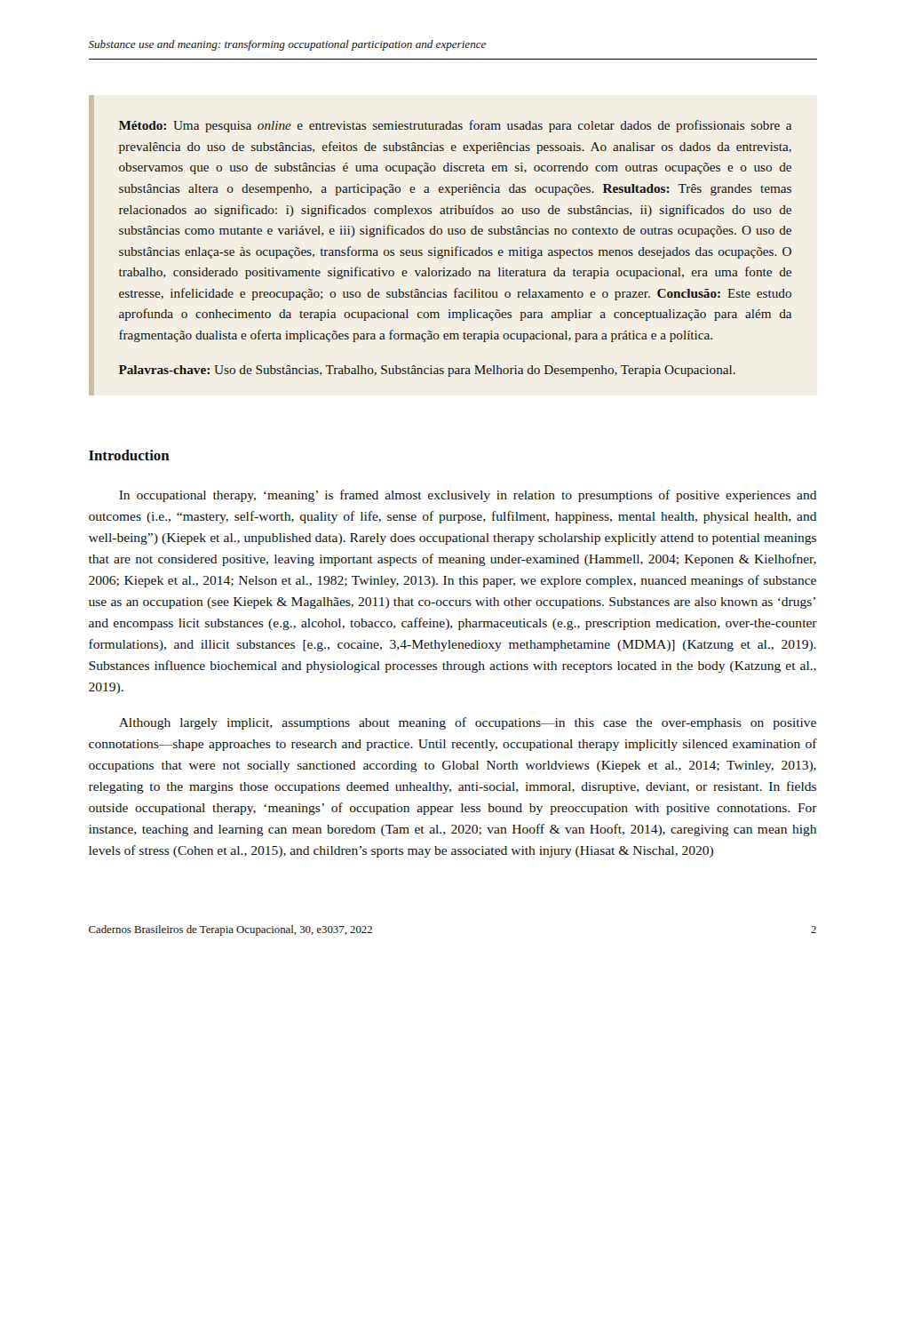Substance use and meaning: transforming occupational participation and experience
Método: Uma pesquisa online e entrevistas semiestruturadas foram usadas para coletar dados de profissionais sobre a prevalência do uso de substâncias, efeitos de substâncias e experiências pessoais. Ao analisar os dados da entrevista, observamos que o uso de substâncias é uma ocupação discreta em si, ocorrendo com outras ocupações e o uso de substâncias altera o desempenho, a participação e a experiência das ocupações. Resultados: Três grandes temas relacionados ao significado: i) significados complexos atribuídos ao uso de substâncias, ii) significados do uso de substâncias como mutante e variável, e iii) significados do uso de substâncias no contexto de outras ocupações. O uso de substâncias enlaça-se às ocupações, transforma os seus significados e mitiga aspectos menos desejados das ocupações. O trabalho, considerado positivamente significativo e valorizado na literatura da terapia ocupacional, era uma fonte de estresse, infelicidade e preocupação; o uso de substâncias facilitou o relaxamento e o prazer. Conclusão: Este estudo aprofunda o conhecimento da terapia ocupacional com implicações para ampliar a conceptualização para além da fragmentação dualista e oferta implicações para a formação em terapia ocupacional, para a prática e a política.
Palavras-chave: Uso de Substâncias, Trabalho, Substâncias para Melhoria do Desempenho, Terapia Ocupacional.
Introduction
In occupational therapy, ‘meaning’ is framed almost exclusively in relation to presumptions of positive experiences and outcomes (i.e., “mastery, self-worth, quality of life, sense of purpose, fulfilment, happiness, mental health, physical health, and well-being”) (Kiepek et al., unpublished data). Rarely does occupational therapy scholarship explicitly attend to potential meanings that are not considered positive, leaving important aspects of meaning under-examined (Hammell, 2004; Keponen & Kielhofner, 2006; Kiepek et al., 2014; Nelson et al., 1982; Twinley, 2013). In this paper, we explore complex, nuanced meanings of substance use as an occupation (see Kiepek & Magalhães, 2011) that co-occurs with other occupations. Substances are also known as ‘drugs’ and encompass licit substances (e.g., alcohol, tobacco, caffeine), pharmaceuticals (e.g., prescription medication, over-the-counter formulations), and illicit substances [e.g., cocaine, 3,4-Methylenedioxy methamphetamine (MDMA)] (Katzung et al., 2019). Substances influence biochemical and physiological processes through actions with receptors located in the body (Katzung et al., 2019).
Although largely implicit, assumptions about meaning of occupations—in this case the over-emphasis on positive connotations—shape approaches to research and practice. Until recently, occupational therapy implicitly silenced examination of occupations that were not socially sanctioned according to Global North worldviews (Kiepek et al., 2014; Twinley, 2013), relegating to the margins those occupations deemed unhealthy, anti-social, immoral, disruptive, deviant, or resistant. In fields outside occupational therapy, ‘meanings’ of occupation appear less bound by preoccupation with positive connotations. For instance, teaching and learning can mean boredom (Tam et al., 2020; van Hooff & van Hooft, 2014), caregiving can mean high levels of stress (Cohen et al., 2015), and children’s sports may be associated with injury (Hiasat & Nischal, 2020)
Cadernos Brasileiros de Terapia Ocupacional, 30, e3037, 2022 2